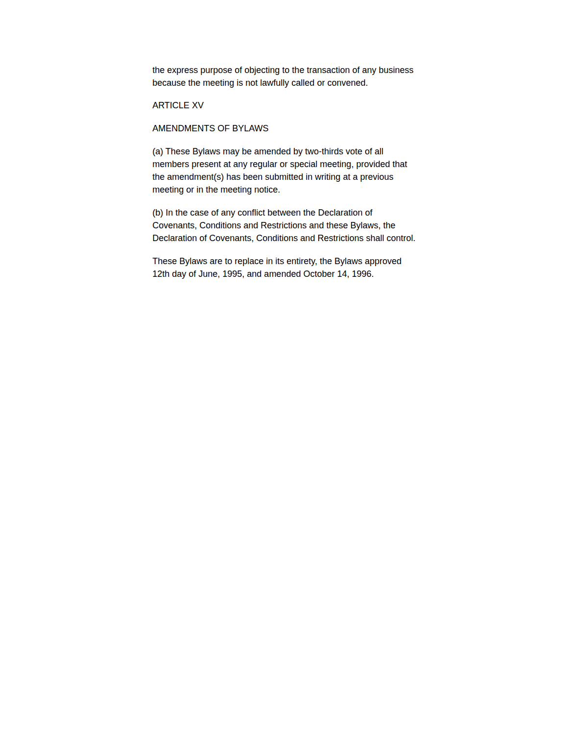the express purpose of objecting to the transaction of any business because the meeting is not lawfully called or convened.
ARTICLE XV
AMENDMENTS OF BYLAWS
(a) These Bylaws may be amended by two-thirds vote of all members present at any regular or special meeting, provided that the amendment(s) has been submitted in writing at a previous meeting or in the meeting notice.
(b) In the case of any conflict between the Declaration of Covenants, Conditions and Restrictions and these Bylaws, the Declaration of Covenants, Conditions and Restrictions shall control.
These Bylaws are to replace in its entirety, the Bylaws approved 12th day of June, 1995, and amended October 14, 1996.